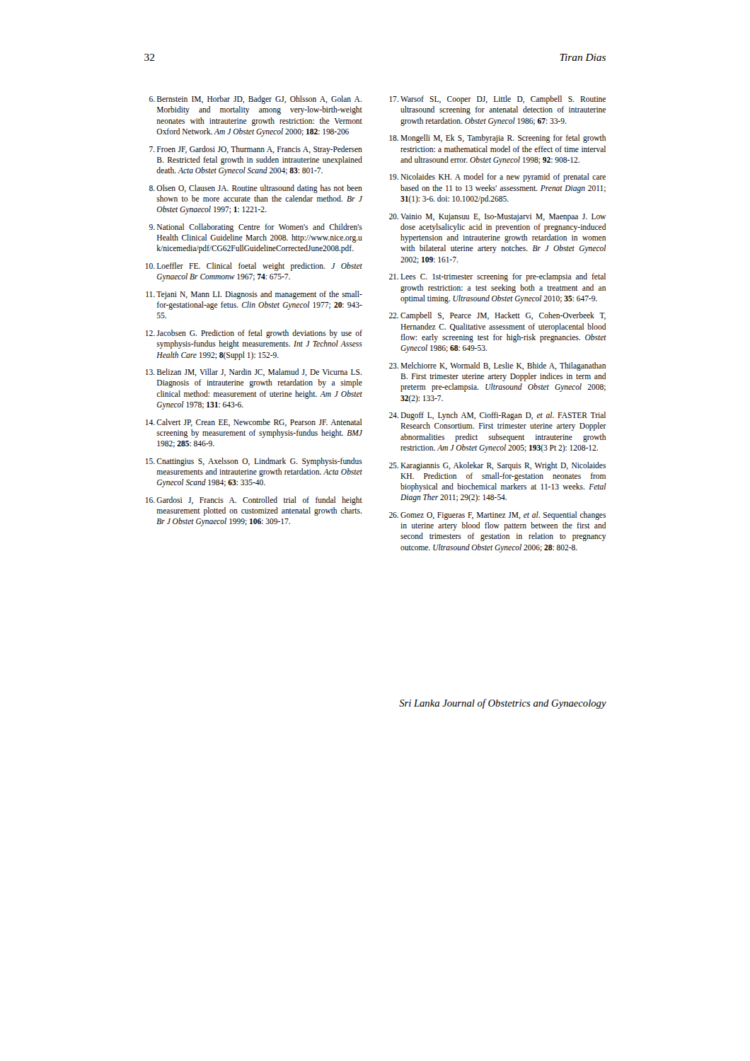32
Tiran Dias
6. Bernstein IM, Horbar JD, Badger GJ, Ohlsson A, Golan A. Morbidity and mortality among very-low-birth-weight neonates with intrauterine growth restriction: the Vermont Oxford Network. Am J Obstet Gynecol 2000; 182: 198-206
7. Froen JF, Gardosi JO, Thurmann A, Francis A, Stray-Pedersen B. Restricted fetal growth in sudden intrauterine unexplained death. Acta Obstet Gynecol Scand 2004; 83: 801-7.
8. Olsen O, Clausen JA. Routine ultrasound dating has not been shown to be more accurate than the calendar method. Br J Obstet Gynaecol 1997; 1: 1221-2.
9. National Collaborating Centre for Women's and Children's Health Clinical Guideline March 2008. http://www.nice.org.uk/nicemedia/pdf/CG62FullGuidelineCorrectedJune2008.pdf.
10. Loeffler FE. Clinical foetal weight prediction. J Obstet Gynaecol Br Commonw 1967; 74: 675-7.
11. Tejani N, Mann LI. Diagnosis and management of the small-for-gestational-age fetus. Clin Obstet Gynecol 1977; 20: 943-55.
12. Jacobsen G. Prediction of fetal growth deviations by use of symphysis-fundus height measurements. Int J Technol Assess Health Care 1992; 8(Suppl 1): 152-9.
13. Belizan JM, Villar J, Nardin JC, Malamud J, De Vicurna LS. Diagnosis of intrauterine growth retardation by a simple clinical method: measurement of uterine height. Am J Obstet Gynecol 1978; 131: 643-6.
14. Calvert JP, Crean EE, Newcombe RG, Pearson JF. Antenatal screening by measurement of symphysis-fundus height. BMJ 1982; 285: 846-9.
15. Cnattingius S, Axelsson O, Lindmark G. Symphysis-fundus measurements and intrauterine growth retardation. Acta Obstet Gynecol Scand 1984; 63: 335-40.
16. Gardosi J, Francis A. Controlled trial of fundal height measurement plotted on customized antenatal growth charts. Br J Obstet Gynaecol 1999; 106: 309-17.
17. Warsof SL, Cooper DJ, Little D, Campbell S. Routine ultrasound screening for antenatal detection of intrauterine growth retardation. Obstet Gynecol 1986; 67: 33-9.
18. Mongelli M, Ek S, Tambyrajia R. Screening for fetal growth restriction: a mathematical model of the effect of time interval and ultrasound error. Obstet Gynecol 1998; 92: 908-12.
19. Nicolaides KH. A model for a new pyramid of prenatal care based on the 11 to 13 weeks' assessment. Prenat Diagn 2011; 31(1): 3-6. doi: 10.1002/pd.2685.
20. Vainio M, Kujansuu E, Iso-Mustajarvi M, Maenpaa J. Low dose acetylsalicylic acid in prevention of pregnancy-induced hypertension and intrauterine growth retardation in women with bilateral uterine artery notches. Br J Obstet Gynecol 2002; 109: 161-7.
21. Lees C. 1st-trimester screening for pre-eclampsia and fetal growth restriction: a test seeking both a treatment and an optimal timing. Ultrasound Obstet Gynecol 2010; 35: 647-9.
22. Campbell S, Pearce JM, Hackett G, Cohen-Overbeek T, Hernandez C. Qualitative assessment of uteroplacental blood flow: early screening test for high-risk pregnancies. Obstet Gynecol 1986; 68: 649-53.
23. Melchiorre K, Wormald B, Leslie K, Bhide A, Thilaganathan B. First trimester uterine artery Doppler indices in term and preterm pre-eclampsia. Ultrasound Obstet Gynecol 2008; 32(2): 133-7.
24. Dugoff L, Lynch AM, Cioffi-Ragan D, et al. FASTER Trial Research Consortium. First trimester uterine artery Doppler abnormalities predict subsequent intrauterine growth restriction. Am J Obstet Gynecol 2005; 193(3 Pt 2): 1208-12.
25. Karagiannis G, Akolekar R, Sarquis R, Wright D, Nicolaides KH. Prediction of small-for-gestation neonates from biophysical and biochemical markers at 11-13 weeks. Fetal Diagn Ther 2011; 29(2): 148-54.
26. Gomez O, Figueras F, Martinez JM, et al. Sequential changes in uterine artery blood flow pattern between the first and second trimesters of gestation in relation to pregnancy outcome. Ultrasound Obstet Gynecol 2006; 28: 802-8.
Sri Lanka Journal of Obstetrics and Gynaecology